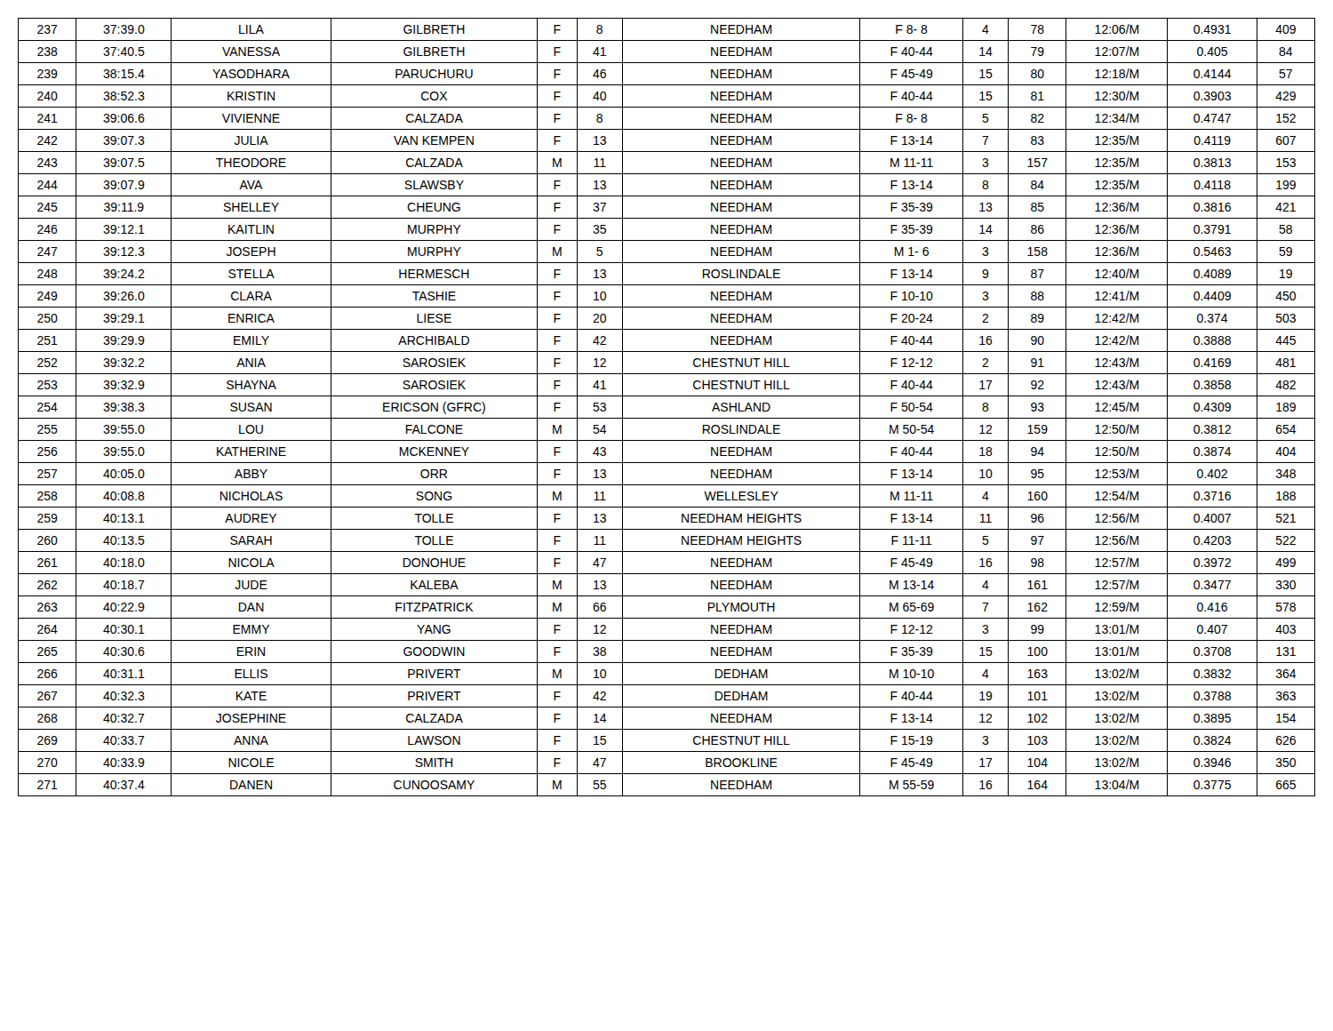| 237 | 37:39.0 | LILA | GILBRETH | F | 8 | NEEDHAM | F 8- 8 | 4 | 78 | 12:06/M | 0.4931 | 409 |
| 238 | 37:40.5 | VANESSA | GILBRETH | F | 41 | NEEDHAM | F 40-44 | 14 | 79 | 12:07/M | 0.405 | 84 |
| 239 | 38:15.4 | YASODHARA | PARUCHURU | F | 46 | NEEDHAM | F 45-49 | 15 | 80 | 12:18/M | 0.4144 | 57 |
| 240 | 38:52.3 | KRISTIN | COX | F | 40 | NEEDHAM | F 40-44 | 15 | 81 | 12:30/M | 0.3903 | 429 |
| 241 | 39:06.6 | VIVIENNE | CALZADA | F | 8 | NEEDHAM | F 8- 8 | 5 | 82 | 12:34/M | 0.4747 | 152 |
| 242 | 39:07.3 | JULIA | VAN KEMPEN | F | 13 | NEEDHAM | F 13-14 | 7 | 83 | 12:35/M | 0.4119 | 607 |
| 243 | 39:07.5 | THEODORE | CALZADA | M | 11 | NEEDHAM | M 11-11 | 3 | 157 | 12:35/M | 0.3813 | 153 |
| 244 | 39:07.9 | AVA | SLAWSBY | F | 13 | NEEDHAM | F 13-14 | 8 | 84 | 12:35/M | 0.4118 | 199 |
| 245 | 39:11.9 | SHELLEY | CHEUNG | F | 37 | NEEDHAM | F 35-39 | 13 | 85 | 12:36/M | 0.3816 | 421 |
| 246 | 39:12.1 | KAITLIN | MURPHY | F | 35 | NEEDHAM | F 35-39 | 14 | 86 | 12:36/M | 0.3791 | 58 |
| 247 | 39:12.3 | JOSEPH | MURPHY | M | 5 | NEEDHAM | M 1- 6 | 3 | 158 | 12:36/M | 0.5463 | 59 |
| 248 | 39:24.2 | STELLA | HERMESCH | F | 13 | ROSLINDALE | F 13-14 | 9 | 87 | 12:40/M | 0.4089 | 19 |
| 249 | 39:26.0 | CLARA | TASHIE | F | 10 | NEEDHAM | F 10-10 | 3 | 88 | 12:41/M | 0.4409 | 450 |
| 250 | 39:29.1 | ENRICA | LIESE | F | 20 | NEEDHAM | F 20-24 | 2 | 89 | 12:42/M | 0.374 | 503 |
| 251 | 39:29.9 | EMILY | ARCHIBALD | F | 42 | NEEDHAM | F 40-44 | 16 | 90 | 12:42/M | 0.3888 | 445 |
| 252 | 39:32.2 | ANIA | SAROSIEK | F | 12 | CHESTNUT HILL | F 12-12 | 2 | 91 | 12:43/M | 0.4169 | 481 |
| 253 | 39:32.9 | SHAYNA | SAROSIEK | F | 41 | CHESTNUT HILL | F 40-44 | 17 | 92 | 12:43/M | 0.3858 | 482 |
| 254 | 39:38.3 | SUSAN | ERICSON (GFRC) | F | 53 | ASHLAND | F 50-54 | 8 | 93 | 12:45/M | 0.4309 | 189 |
| 255 | 39:55.0 | LOU | FALCONE | M | 54 | ROSLINDALE | M 50-54 | 12 | 159 | 12:50/M | 0.3812 | 654 |
| 256 | 39:55.0 | KATHERINE | MCKENNEY | F | 43 | NEEDHAM | F 40-44 | 18 | 94 | 12:50/M | 0.3874 | 404 |
| 257 | 40:05.0 | ABBY | ORR | F | 13 | NEEDHAM | F 13-14 | 10 | 95 | 12:53/M | 0.402 | 348 |
| 258 | 40:08.8 | NICHOLAS | SONG | M | 11 | WELLESLEY | M 11-11 | 4 | 160 | 12:54/M | 0.3716 | 188 |
| 259 | 40:13.1 | AUDREY | TOLLE | F | 13 | NEEDHAM HEIGHTS | F 13-14 | 11 | 96 | 12:56/M | 0.4007 | 521 |
| 260 | 40:13.5 | SARAH | TOLLE | F | 11 | NEEDHAM HEIGHTS | F 11-11 | 5 | 97 | 12:56/M | 0.4203 | 522 |
| 261 | 40:18.0 | NICOLA | DONOHUE | F | 47 | NEEDHAM | F 45-49 | 16 | 98 | 12:57/M | 0.3972 | 499 |
| 262 | 40:18.7 | JUDE | KALEBA | M | 13 | NEEDHAM | M 13-14 | 4 | 161 | 12:57/M | 0.3477 | 330 |
| 263 | 40:22.9 | DAN | FITZPATRICK | M | 66 | PLYMOUTH | M 65-69 | 7 | 162 | 12:59/M | 0.416 | 578 |
| 264 | 40:30.1 | EMMY | YANG | F | 12 | NEEDHAM | F 12-12 | 3 | 99 | 13:01/M | 0.407 | 403 |
| 265 | 40:30.6 | ERIN | GOODWIN | F | 38 | NEEDHAM | F 35-39 | 15 | 100 | 13:01/M | 0.3708 | 131 |
| 266 | 40:31.1 | ELLIS | PRIVERT | M | 10 | DEDHAM | M 10-10 | 4 | 163 | 13:02/M | 0.3832 | 364 |
| 267 | 40:32.3 | KATE | PRIVERT | F | 42 | DEDHAM | F 40-44 | 19 | 101 | 13:02/M | 0.3788 | 363 |
| 268 | 40:32.7 | JOSEPHINE | CALZADA | F | 14 | NEEDHAM | F 13-14 | 12 | 102 | 13:02/M | 0.3895 | 154 |
| 269 | 40:33.7 | ANNA | LAWSON | F | 15 | CHESTNUT HILL | F 15-19 | 3 | 103 | 13:02/M | 0.3824 | 626 |
| 270 | 40:33.9 | NICOLE | SMITH | F | 47 | BROOKLINE | F 45-49 | 17 | 104 | 13:02/M | 0.3946 | 350 |
| 271 | 40:37.4 | DANEN | CUNOOSAMY | M | 55 | NEEDHAM | M 55-59 | 16 | 164 | 13:04/M | 0.3775 | 665 |